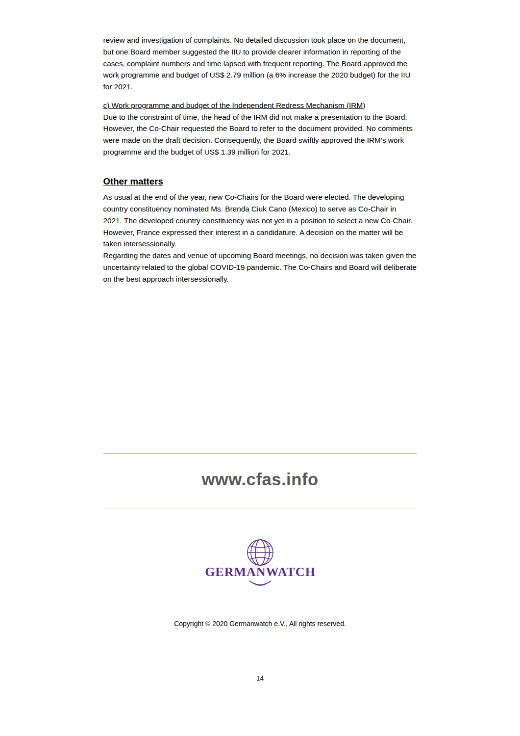review and investigation of complaints. No detailed discussion took place on the document, but one Board member suggested the IIU to provide clearer information in reporting of the cases, complaint numbers and time lapsed with frequent reporting. The Board approved the work programme and budget of US$ 2.79 million (a 6% increase the 2020 budget) for the IIU for 2021.
c) Work programme and budget of the Independent Redress Mechanism (IRM)
Due to the constraint of time, the head of the IRM did not make a presentation to the Board. However, the Co-Chair requested the Board to refer to the document provided. No comments were made on the draft decision. Consequently, the Board swiftly approved the IRM’s work programme and the budget of US$ 1.39 million for 2021.
Other matters
As usual at the end of the year, new Co-Chairs for the Board were elected. The developing country constituency nominated Ms. Brenda Ciuk Cano (Mexico) to serve as Co-Chair in 2021. The developed country constituency was not yet in a position to select a new Co-Chair. However, France expressed their interest in a candidature. A decision on the matter will be taken intersessionally.
Regarding the dates and venue of upcoming Board meetings, no decision was taken given the uncertainty related to the global COVID-19 pandemic. The Co-Chairs and Board will deliberate on the best approach intersessionally.
www.cfas.info
GERMANWATCH
Copyright © 2020 Germanwatch e.V., All rights reserved.
14